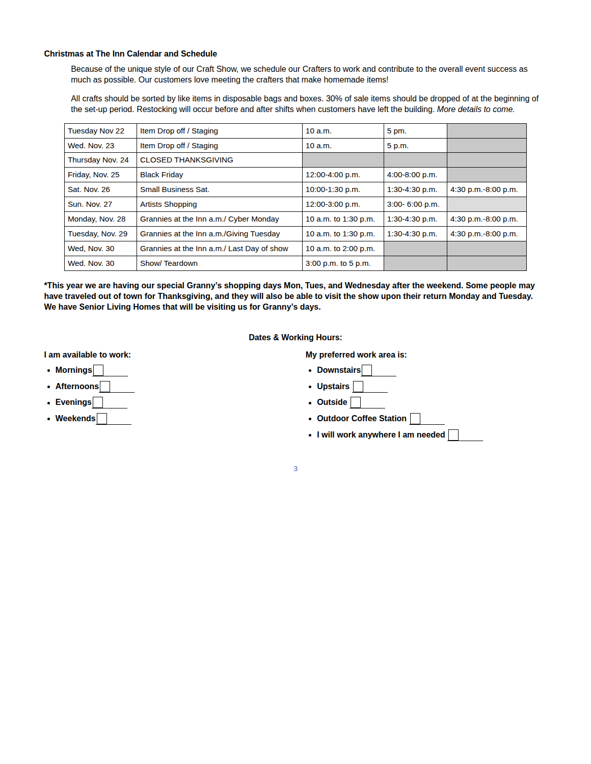Christmas at The Inn Calendar and Schedule
Because of the unique style of our Craft Show, we schedule our Crafters to work and contribute to the overall event success as much as possible. Our customers love meeting the crafters that make homemade items!
All crafts should be sorted by like items in disposable bags and boxes. 30% of sale items should be dropped of at the beginning of the set-up period. Restocking will occur before and after shifts when customers have left the building. More details to come.
| Tuesday Nov 22 | Item Drop off / Staging | 10 a.m. | 5 pm. | |
| Wed. Nov. 23 | Item Drop off / Staging | 10 a.m. | 5 p.m. | |
| Thursday Nov. 24 | CLOSED THANKSGIVING | | | |
| Friday, Nov. 25 | Black Friday | 12:00-4:00 p.m. | 4:00-8:00 p.m. | |
| Sat. Nov. 26 | Small Business Sat. | 10:00-1:30 p.m. | 1:30-4:30 p.m. | 4:30 p.m.-8:00 p.m. |
| Sun. Nov. 27 | Artists Shopping | 12:00-3:00 p.m. | 3:00- 6:00 p.m. | |
| Monday, Nov. 28 | Grannies at the Inn a.m./ Cyber Monday | 10 a.m. to 1:30 p.m. | 1:30-4:30 p.m. | 4:30 p.m.-8:00 p.m. |
| Tuesday, Nov. 29 | Grannies at the Inn a.m./Giving Tuesday | 10 a.m. to 1:30 p.m. | 1:30-4:30 p.m. | 4:30 p.m.-8:00 p.m. |
| Wed, Nov. 30 | Grannies at the Inn a.m./ Last Day of show | 10 a.m. to 2:00 p.m. | | |
| Wed. Nov. 30 | Show/ Teardown | 3:00 p.m. to 5 p.m. | | |
*This year we are having our special Granny’s shopping days Mon, Tues, and Wednesday after the weekend. Some people may have traveled out of town for Thanksgiving, and they will also be able to visit the show upon their return Monday and Tuesday. We have Senior Living Homes that will be visiting us for Granny’s days.
Dates & Working Hours:
I am available to work:
Mornings
Afternoons
Evenings
Weekends
My preferred work area is:
Downstairs
Upstairs
Outside
Outdoor Coffee Station
I will work anywhere I am needed
3